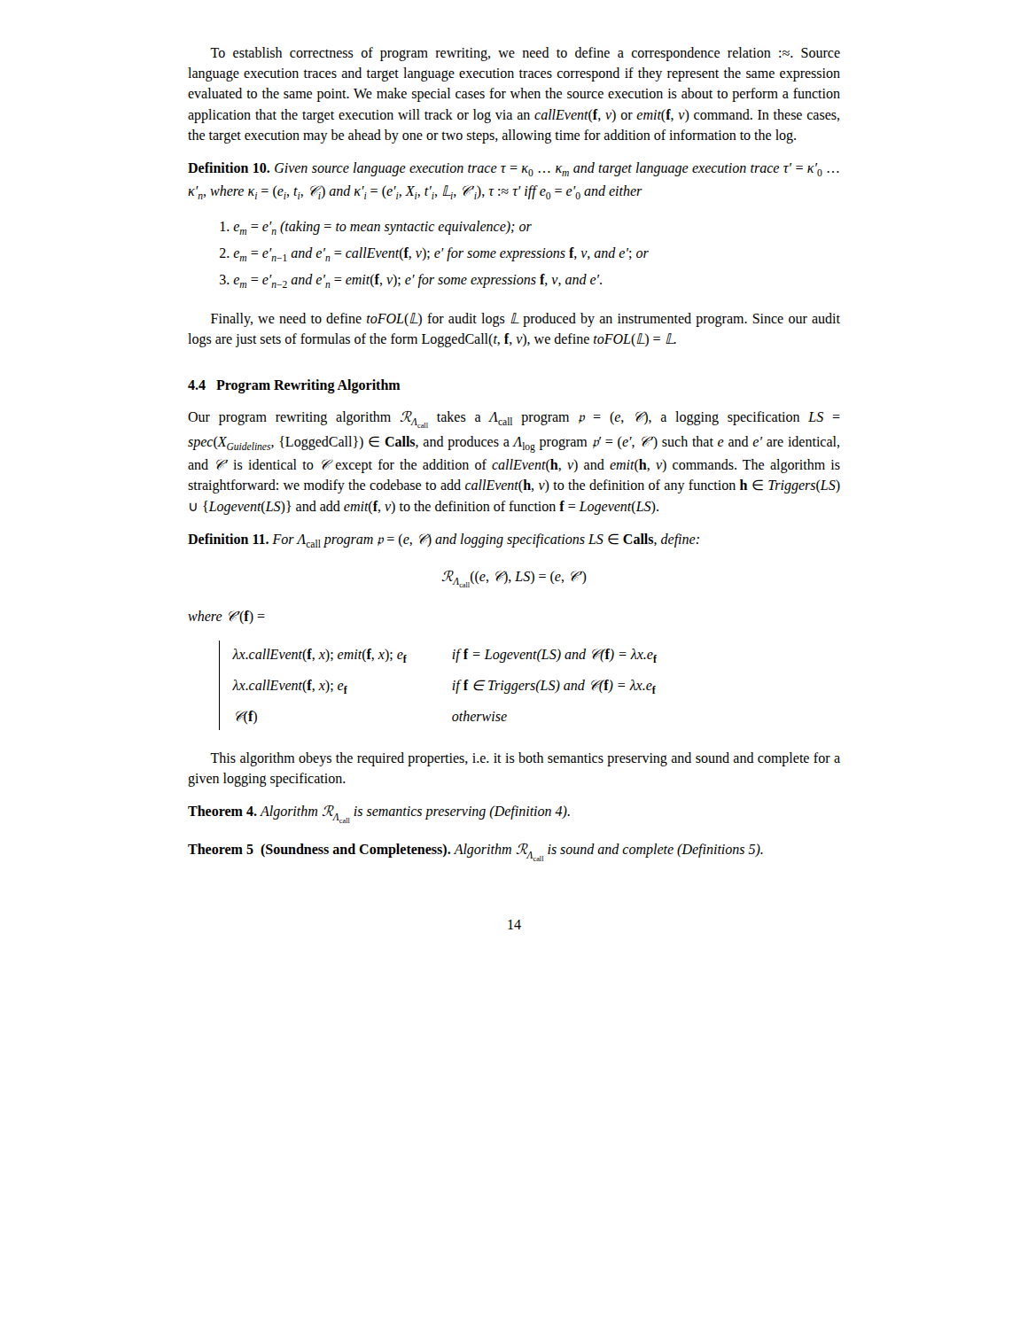To establish correctness of program rewriting, we need to define a correspondence relation :≈. Source language execution traces and target language execution traces correspond if they represent the same expression evaluated to the same point. We make special cases for when the source execution is about to perform a function application that the target execution will track or log via an callEvent(f, v) or emit(f, v) command. In these cases, the target execution may be ahead by one or two steps, allowing time for addition of information to the log.
Definition 10. Given source language execution trace τ = κ0 … κm and target language execution trace τ′ = κ′0 … κ′n, where κi = (ei, ti, 𝒞i) and κ′i = (e′i, Xi, t′i, 𝕃i, 𝒞′i), τ :≈ τ′ iff e0 = e′0 and either
em = e′n (taking = to mean syntactic equivalence); or
em = e′n−1 and e′n = callEvent(f, v); e′ for some expressions f, v, and e′; or
em = e′n−2 and e′n = emit(f, v); e′ for some expressions f, v, and e′.
Finally, we need to define toFOL(𝕃) for audit logs 𝕃 produced by an instrumented program. Since our audit logs are just sets of formulas of the form LoggedCall(t, f, v), we define toFOL(𝕃) = 𝕃.
4.4 Program Rewriting Algorithm
Our program rewriting algorithm ℛΛcall takes a Λcall program 𝔭 = (e, 𝒞), a logging specification LS = spec(XGuidelines, {LoggedCall}) ∈ Calls, and produces a Λlog program 𝔭′ = (e′, 𝒞′) such that e and e′ are identical, and 𝒞′ is identical to 𝒞 except for the addition of callEvent(h, v) and emit(h, v) commands. The algorithm is straightforward: we modify the codebase to add callEvent(h, v) to the definition of any function h ∈ Triggers(LS) ∪ {Logevent(LS)} and add emit(f, v) to the definition of function f = Logevent(LS).
Definition 11. For Λcall program 𝔭 = (e, 𝒞) and logging specifications LS ∈ Calls, define:
ℛΛcall((e, 𝒞), LS) = (e, 𝒞′)
where 𝒞′(f) =
| λx . callEvent ( f , x ); emit ( f , x ); e f | if f = Logevent ( LS ) and 𝒞 ( f ) = λx . e f |
| λx . callEvent ( f , x ); e f | if f ∈ Triggers ( LS ) and 𝒞 ( f ) = λx . e f |
| 𝒞 ( f ) | otherwise |
This algorithm obeys the required properties, i.e. it is both semantics preserving and sound and complete for a given logging specification.
Theorem 4. Algorithm ℛΛcall is semantics preserving (Definition 4).
Theorem 5 (Soundness and Completeness). Algorithm ℛΛcall is sound and complete (Definitions 5).
14